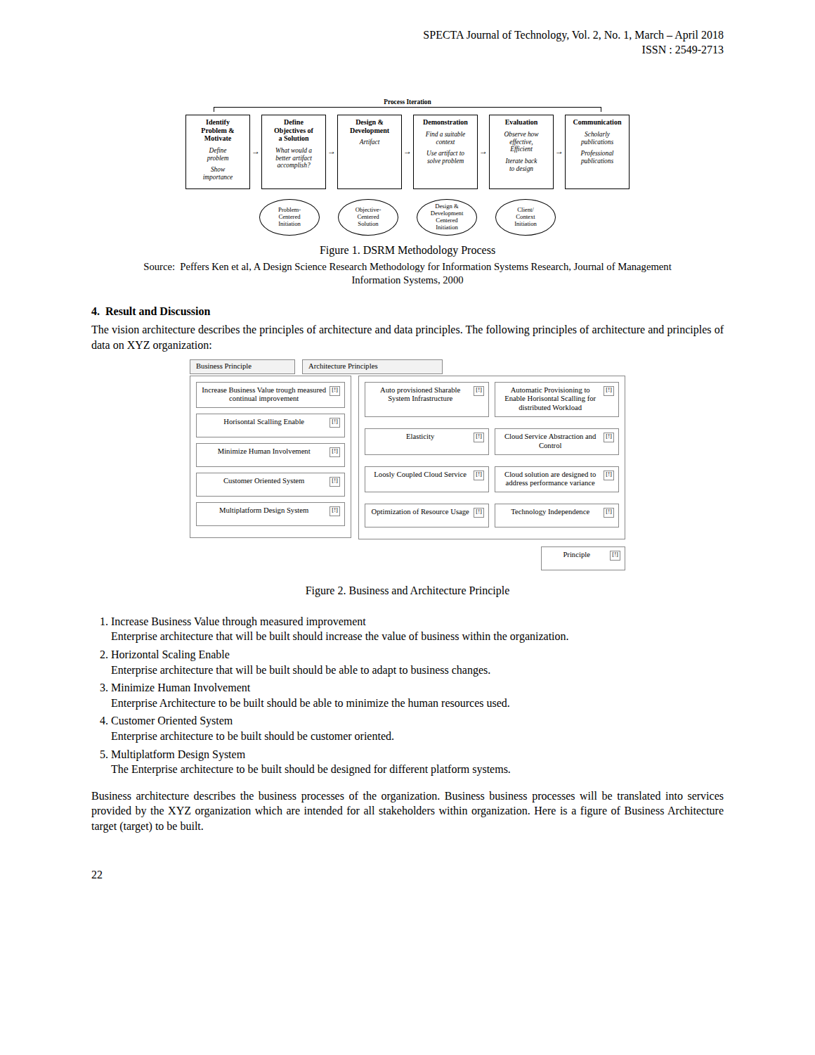SPECTA Journal of Technology, Vol. 2, No. 1, March – April 2018
ISSN : 2549-2713
Process Iteration
Identify
Problem &
Motivate
Define
problem
Show
importance
→
Define
Objectives of
a Solution
What would a
better artifact
accomplish?
→
Design &
Development
Artifact
→
Demonstration
Find a suitable
context
Use artifact to
solve problem
→
Evaluation
Observe how
effective,
Efficient
Iterate back
to design
→
Communication
Scholarly
publications
Professional
publications
Problem-
Centered
Initiation
Objective-
Centered
Solution
Design &
Development
Centered
Initiation
Client/
Context
Initiation
Figure 1. DSRM Methodology Process
Source: Peffers Ken et al, A Design Science Research Methodology for Information Systems Research, Journal of Management Information Systems, 2000
4. Result and Discussion
The vision architecture describes the principles of architecture and data principles. The following principles of architecture and principles of data on XYZ organization:
Business Principle
Architecture Principles
Increase Business Value trough measured continual improvement [!]
Horisontal Scalling Enable [!]
Minimize Human Involvement [!]
Customer Oriented System [!]
Multiplatform Design System [!]
Auto provisioned Sharable System Infrastructure [!]
Automatic Provisioning to Enable Horisontal Scalling for distributed Workload [!]
Elasticity [!]
Cloud Service Abstraction and Control [!]
Loosly Coupled Cloud Service [!]
Cloud solution are designed to address performance variance [!]
Optimization of Resource Usage [!]
Technology Independence [!]
Principle [!]
Figure 2. Business and Architecture Principle
Increase Business Value through measured improvement Enterprise architecture that will be built should increase the value of business within the organization.
Horizontal Scaling Enable Enterprise architecture that will be built should be able to adapt to business changes.
Minimize Human Involvement Enterprise Architecture to be built should be able to minimize the human resources used.
Customer Oriented System Enterprise architecture to be built should be customer oriented.
Multiplatform Design System The Enterprise architecture to be built should be designed for different platform systems.
Business architecture describes the business processes of the organization. Business business processes will be translated into services provided by the XYZ organization which are intended for all stakeholders within organization. Here is a figure of Business Architecture target (target) to be built.
22